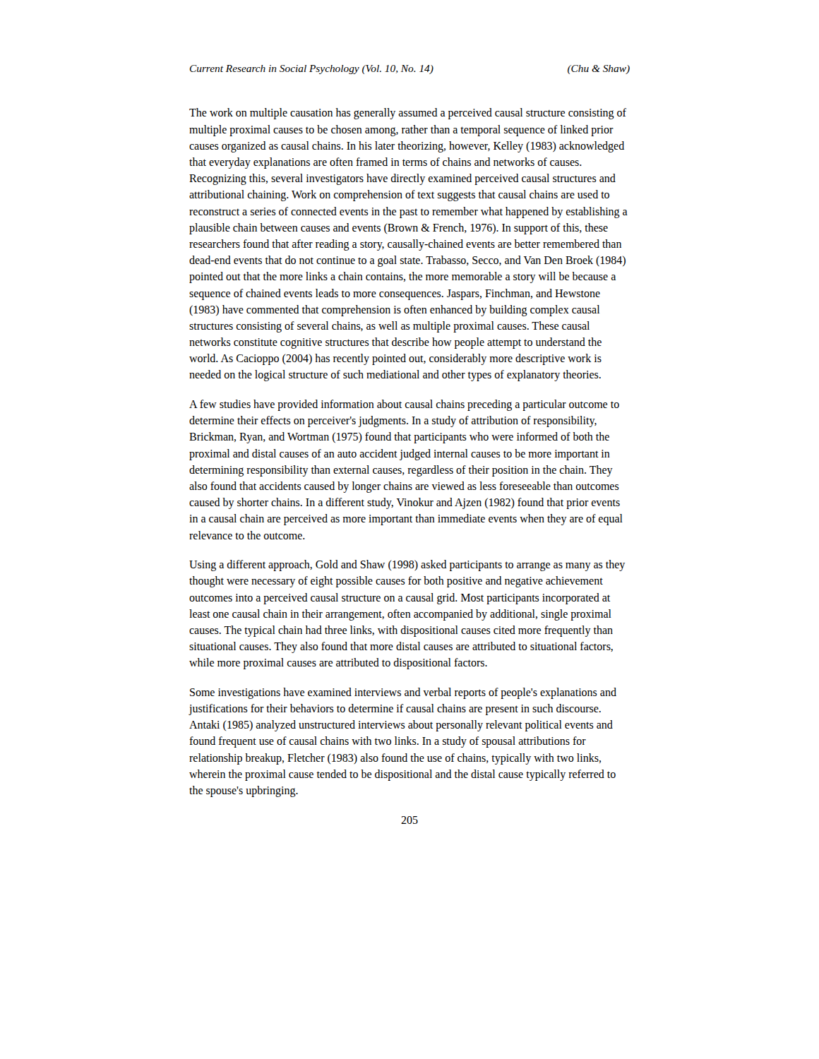Current Research in Social Psychology (Vol. 10, No. 14) (Chu & Shaw)
The work on multiple causation has generally assumed a perceived causal structure consisting of multiple proximal causes to be chosen among, rather than a temporal sequence of linked prior causes organized as causal chains. In his later theorizing, however, Kelley (1983) acknowledged that everyday explanations are often framed in terms of chains and networks of causes. Recognizing this, several investigators have directly examined perceived causal structures and attributional chaining. Work on comprehension of text suggests that causal chains are used to reconstruct a series of connected events in the past to remember what happened by establishing a plausible chain between causes and events (Brown & French, 1976). In support of this, these researchers found that after reading a story, causally-chained events are better remembered than dead-end events that do not continue to a goal state. Trabasso, Secco, and Van Den Broek (1984) pointed out that the more links a chain contains, the more memorable a story will be because a sequence of chained events leads to more consequences. Jaspars, Finchman, and Hewstone (1983) have commented that comprehension is often enhanced by building complex causal structures consisting of several chains, as well as multiple proximal causes. These causal networks constitute cognitive structures that describe how people attempt to understand the world. As Cacioppo (2004) has recently pointed out, considerably more descriptive work is needed on the logical structure of such mediational and other types of explanatory theories.
A few studies have provided information about causal chains preceding a particular outcome to determine their effects on perceiver's judgments. In a study of attribution of responsibility, Brickman, Ryan, and Wortman (1975) found that participants who were informed of both the proximal and distal causes of an auto accident judged internal causes to be more important in determining responsibility than external causes, regardless of their position in the chain. They also found that accidents caused by longer chains are viewed as less foreseeable than outcomes caused by shorter chains. In a different study, Vinokur and Ajzen (1982) found that prior events in a causal chain are perceived as more important than immediate events when they are of equal relevance to the outcome.
Using a different approach, Gold and Shaw (1998) asked participants to arrange as many as they thought were necessary of eight possible causes for both positive and negative achievement outcomes into a perceived causal structure on a causal grid. Most participants incorporated at least one causal chain in their arrangement, often accompanied by additional, single proximal causes. The typical chain had three links, with dispositional causes cited more frequently than situational causes. They also found that more distal causes are attributed to situational factors, while more proximal causes are attributed to dispositional factors.
Some investigations have examined interviews and verbal reports of people's explanations and justifications for their behaviors to determine if causal chains are present in such discourse. Antaki (1985) analyzed unstructured interviews about personally relevant political events and found frequent use of causal chains with two links. In a study of spousal attributions for relationship breakup, Fletcher (1983) also found the use of chains, typically with two links, wherein the proximal cause tended to be dispositional and the distal cause typically referred to the spouse's upbringing.
205